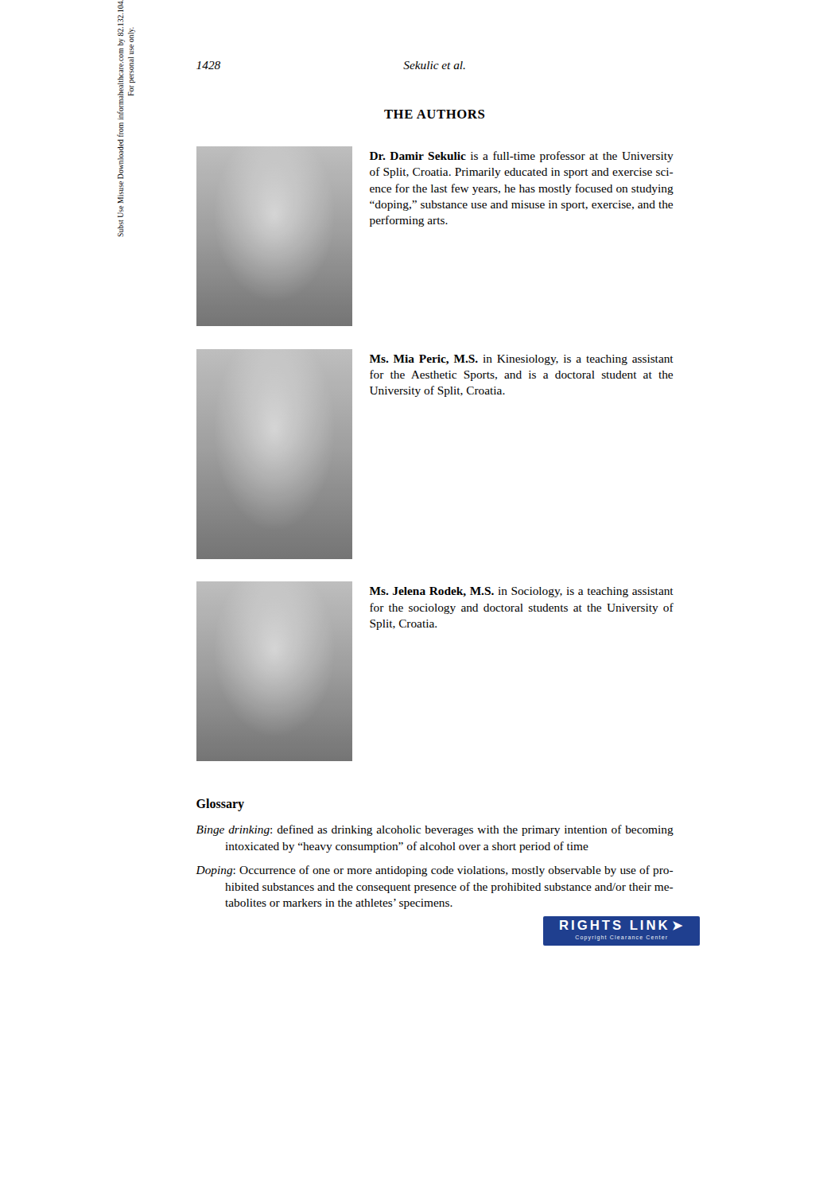Subst Use Misuse Downloaded from informahealthcare.com by 82.132.104.106 on 05/28/10 For personal use only.
1428 Sekulic et al.
THE AUTHORS
Dr. Damir Sekulic is a full-time professor at the University of Split, Croatia. Primarily educated in sport and exercise science for the last few years, he has mostly focused on studying “doping,” substance use and misuse in sport, exercise, and the performing arts.
Ms. Mia Peric, M.S. in Kinesiology, is a teaching assistant for the Aesthetic Sports, and is a doctoral student at the University of Split, Croatia.
Ms. Jelena Rodek, M.S. in Sociology, is a teaching assistant for the sociology and doctoral students at the University of Split, Croatia.
Glossary
Binge drinking: defined as drinking alcoholic beverages with the primary intention of becoming intoxicated by “heavy consumption” of alcohol over a short period of time
Doping: Occurrence of one or more antidoping code violations, mostly observable by use of prohibited substances and the consequent presence of the prohibited substance and/or their metabolites or markers in the athletes’ specimens.
RIGHTS LINK➤
Copyright Clearance Center